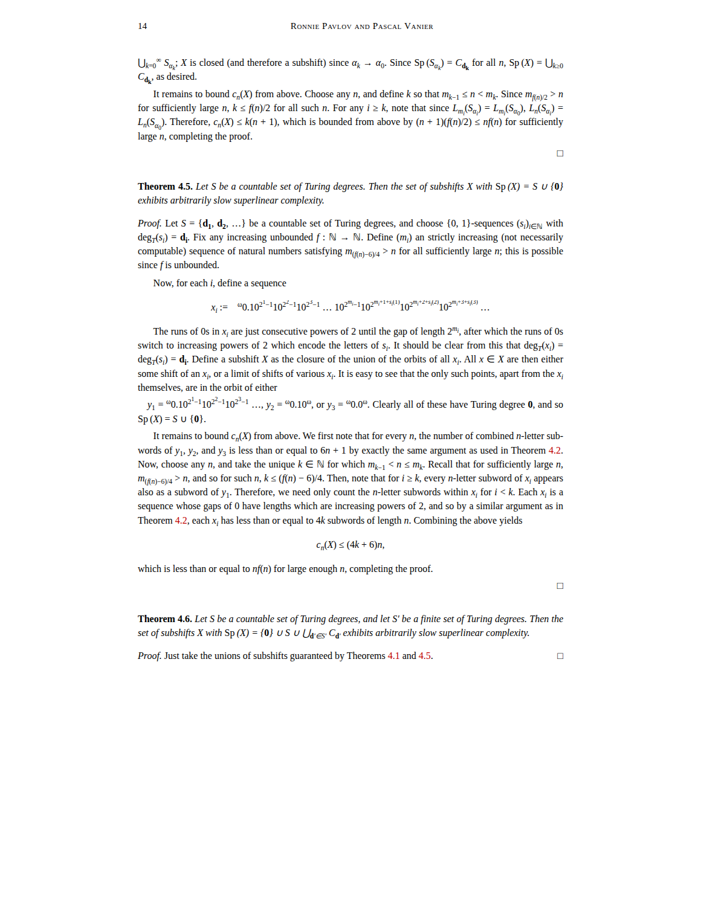14 Ronnie Pavlov and Pascal Vanier
⋃k=0∞ Sαk; X is closed (and therefore a subshift) since αk → α0. Since Sp (Sαk) = Cdk for all n, Sp (X) = ⋃k≥0 Cdk, as desired.
It remains to bound cn(X) from above. Choose any n, and define k so that mk−1 ≤ n < mk. Since mf(n)/2 > n for sufficiently large n, k ≤ f(n)/2 for all such n. For any i ≥ k, note that since Lmi(Sαi) = Lmi(Sα0), Ln(Sαi) = Ln(Sα0). Therefore, cn(X) ≤ k(n + 1), which is bounded from above by (n + 1)(f(n)/2) ≤ nf(n) for sufficiently large n, completing the proof.
Theorem 4.5. Let S be a countable set of Turing degrees. Then the set of subshifts X with Sp (X) = S ∪ {0} exhibits arbitrarily slow superlinear complexity.
Proof. Let S = {d1, d2, …} be a countable set of Turing degrees, and choose {0, 1}-sequences (si)i∈ℕ with degT(si) = di. Fix any increasing unbounded f : ℕ → ℕ. Define (mi) an strictly increasing (not necessarily computable) sequence of natural numbers satisfying m(f(n)−6)/4 > n for all sufficiently large n; this is possible since f is unbounded.
Now, for each i, define a sequence
xi := ω0.1021−11022−11023−1 … 102mi−1102mi+1+si(1)102mi+2+si(2)102mi+3+si(3) …
The runs of 0s in xi are just consecutive powers of 2 until the gap of length 2mi, after which the runs of 0s switch to increasing powers of 2 which encode the letters of si. It should be clear from this that degT(xi) = degT(si) = di. Define a subshift X as the closure of the union of the orbits of all xi. All x ∈ X are then either some shift of an xi, or a limit of shifts of various xi. It is easy to see that the only such points, apart from the xi themselves, are in the orbit of either
 y1 = ω0.1021−11022−11023−1 …, y2 = ω0.10ω, or y3 = ω0.0ω. Clearly all of these have Turing degree 0, and so Sp (X) = S ∪ {0}.
It remains to bound cn(X) from above. We first note that for every n, the number of combined n-letter subwords of y1, y2, and y3 is less than or equal to 6n + 1 by exactly the same argument as used in Theorem 4.2. Now, choose any n, and take the unique k ∈ ℕ for which mk−1 < n ≤ mk. Recall that for sufficiently large n, m(f(n)−6)/4 > n, and so for such n, k ≤ (f(n) − 6)/4. Then, note that for i ≥ k, every n-letter subword of xi appears also as a subword of y1. Therefore, we need only count the n-letter subwords within xi for i < k. Each xi is a sequence whose gaps of 0 have lengths which are increasing powers of 2, and so by a similar argument as in Theorem 4.2, each xi has less than or equal to 4k subwords of length n. Combining the above yields
cn(X) ≤ (4k + 6)n,
which is less than or equal to nf(n) for large enough n, completing the proof.
Theorem 4.6. Let S be a countable set of Turing degrees, and let S′ be a finite set of Turing degrees. Then the set of subshifts X with Sp (X) = {0} ∪ S ∪ ⋃d′∈S′ Cd′ exhibits arbitrarily slow superlinear complexity.
Proof. Just take the unions of subshifts guaranteed by Theorems 4.1 and 4.5.□